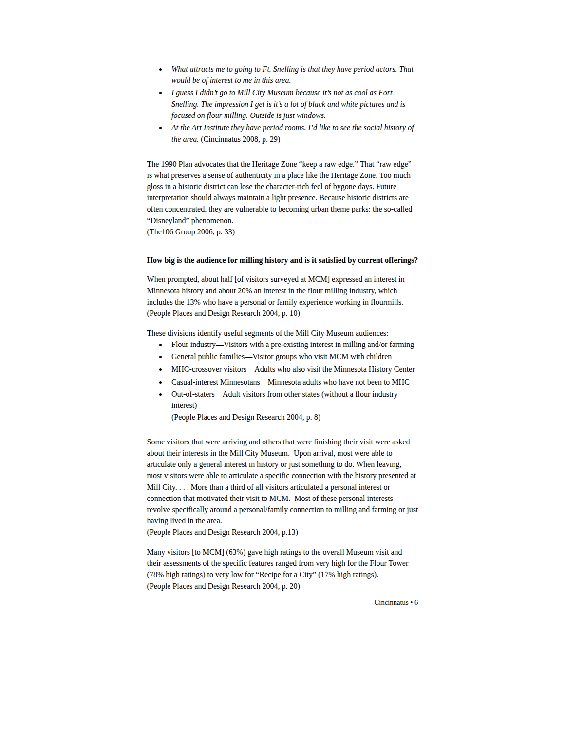What attracts me to going to Ft. Snelling is that they have period actors. That would be of interest to me in this area.
I guess I didn’t go to Mill City Museum because it’s not as cool as Fort Snelling. The impression I get is it’s a lot of black and white pictures and is focused on flour milling. Outside is just windows.
At the Art Institute they have period rooms. I’d like to see the social history of the area. (Cincinnatus 2008, p. 29)
The 1990 Plan advocates that the Heritage Zone “keep a raw edge.” That “raw edge” is what preserves a sense of authenticity in a place like the Heritage Zone. Too much gloss in a historic district can lose the character-rich feel of bygone days. Future interpretation should always maintain a light presence. Because historic districts are often concentrated, they are vulnerable to becoming urban theme parks: the so-called “Disneyland” phenomenon.
(The106 Group 2006, p. 33)
How big is the audience for milling history and is it satisfied by current offerings?
When prompted, about half [of visitors surveyed at MCM] expressed an interest in Minnesota history and about 20% an interest in the flour milling industry, which includes the 13% who have a personal or family experience working in flourmills.
(People Places and Design Research 2004, p. 10)
These divisions identify useful segments of the Mill City Museum audiences:
Flour industry—Visitors with a pre-existing interest in milling and/or farming
General public families—Visitor groups who visit MCM with children
MHC-crossover visitors—Adults who also visit the Minnesota History Center
Casual-interest Minnesotans—Minnesota adults who have not been to MHC
Out-of-staters—Adult visitors from other states (without a flour industry interest)
(People Places and Design Research 2004, p. 8)
Some visitors that were arriving and others that were finishing their visit were asked about their interests in the Mill City Museum. Upon arrival, most were able to articulate only a general interest in history or just something to do. When leaving, most visitors were able to articulate a specific connection with the history presented at Mill City. . . . More than a third of all visitors articulated a personal interest or connection that motivated their visit to MCM. Most of these personal interests revolve specifically around a personal/family connection to milling and farming or just having lived in the area.
(People Places and Design Research 2004, p.13)
Many visitors [to MCM] (63%) gave high ratings to the overall Museum visit and their assessments of the specific features ranged from very high for the Flour Tower (78% high ratings) to very low for “Recipe for a City” (17% high ratings).
(People Places and Design Research 2004, p. 20)
Cincinnatus • 6